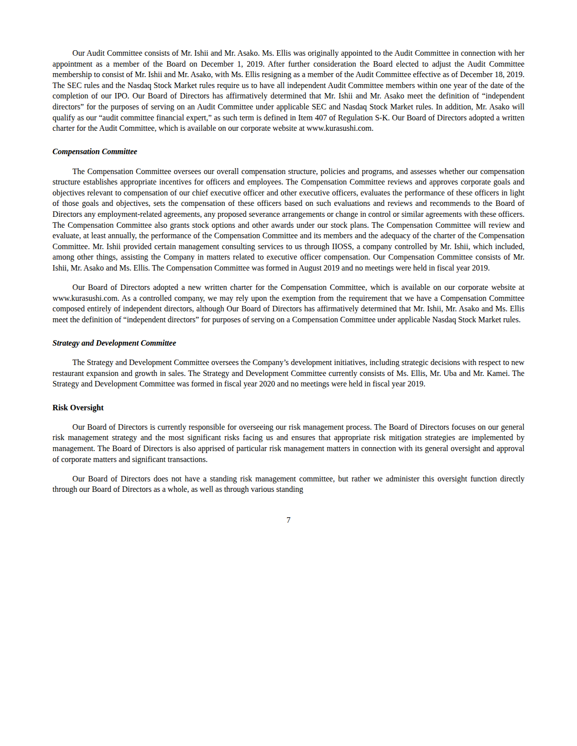Our Audit Committee consists of Mr. Ishii and Mr. Asako. Ms. Ellis was originally appointed to the Audit Committee in connection with her appointment as a member of the Board on December 1, 2019. After further consideration the Board elected to adjust the Audit Committee membership to consist of Mr. Ishii and Mr. Asako, with Ms. Ellis resigning as a member of the Audit Committee effective as of December 18, 2019. The SEC rules and the Nasdaq Stock Market rules require us to have all independent Audit Committee members within one year of the date of the completion of our IPO. Our Board of Directors has affirmatively determined that Mr. Ishii and Mr. Asako meet the definition of “independent directors” for the purposes of serving on an Audit Committee under applicable SEC and Nasdaq Stock Market rules. In addition, Mr. Asako will qualify as our “audit committee financial expert,” as such term is defined in Item 407 of Regulation S-K. Our Board of Directors adopted a written charter for the Audit Committee, which is available on our corporate website at www.kurasushi.com.
Compensation Committee
The Compensation Committee oversees our overall compensation structure, policies and programs, and assesses whether our compensation structure establishes appropriate incentives for officers and employees. The Compensation Committee reviews and approves corporate goals and objectives relevant to compensation of our chief executive officer and other executive officers, evaluates the performance of these officers in light of those goals and objectives, sets the compensation of these officers based on such evaluations and reviews and recommends to the Board of Directors any employment-related agreements, any proposed severance arrangements or change in control or similar agreements with these officers. The Compensation Committee also grants stock options and other awards under our stock plans. The Compensation Committee will review and evaluate, at least annually, the performance of the Compensation Committee and its members and the adequacy of the charter of the Compensation Committee. Mr. Ishii provided certain management consulting services to us through IIOSS, a company controlled by Mr. Ishii, which included, among other things, assisting the Company in matters related to executive officer compensation. Our Compensation Committee consists of Mr. Ishii, Mr. Asako and Ms. Ellis. The Compensation Committee was formed in August 2019 and no meetings were held in fiscal year 2019.
Our Board of Directors adopted a new written charter for the Compensation Committee, which is available on our corporate website at www.kurasushi.com. As a controlled company, we may rely upon the exemption from the requirement that we have a Compensation Committee composed entirely of independent directors, although Our Board of Directors has affirmatively determined that Mr. Ishii, Mr. Asako and Ms. Ellis meet the definition of “independent directors” for purposes of serving on a Compensation Committee under applicable Nasdaq Stock Market rules.
Strategy and Development Committee
The Strategy and Development Committee oversees the Company’s development initiatives, including strategic decisions with respect to new restaurant expansion and growth in sales. The Strategy and Development Committee currently consists of Ms. Ellis, Mr. Uba and Mr. Kamei. The Strategy and Development Committee was formed in fiscal year 2020 and no meetings were held in fiscal year 2019.
Risk Oversight
Our Board of Directors is currently responsible for overseeing our risk management process. The Board of Directors focuses on our general risk management strategy and the most significant risks facing us and ensures that appropriate risk mitigation strategies are implemented by management. The Board of Directors is also apprised of particular risk management matters in connection with its general oversight and approval of corporate matters and significant transactions.
Our Board of Directors does not have a standing risk management committee, but rather we administer this oversight function directly through our Board of Directors as a whole, as well as through various standing
7